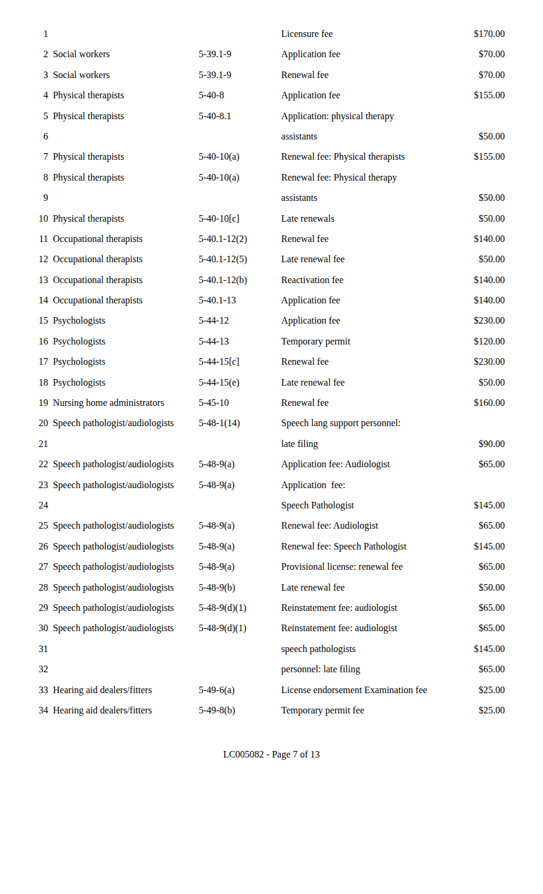| 1 | | | Licensure fee | $170.00 |
| 2 | Social workers | 5-39.1-9 | Application fee | $70.00 |
| 3 | Social workers | 5-39.1-9 | Renewal fee | $70.00 |
| 4 | Physical therapists | 5-40-8 | Application fee | $155.00 |
| 5 | Physical therapists | 5-40-8.1 | Application: physical therapy | |
| 6 | | | assistants | $50.00 |
| 7 | Physical therapists | 5-40-10(a) | Renewal fee: Physical therapists | $155.00 |
| 8 | Physical therapists | 5-40-10(a) | Renewal fee: Physical therapy | |
| 9 | | | assistants | $50.00 |
| 10 | Physical therapists | 5-40-10[c] | Late renewals | $50.00 |
| 11 | Occupational therapists | 5-40.1-12(2) | Renewal fee | $140.00 |
| 12 | Occupational therapists | 5-40.1-12(5) | Late renewal fee | $50.00 |
| 13 | Occupational therapists | 5-40.1-12(b) | Reactivation fee | $140.00 |
| 14 | Occupational therapists | 5-40.1-13 | Application fee | $140.00 |
| 15 | Psychologists | 5-44-12 | Application fee | $230.00 |
| 16 | Psychologists | 5-44-13 | Temporary permit | $120.00 |
| 17 | Psychologists | 5-44-15[c] | Renewal fee | $230.00 |
| 18 | Psychologists | 5-44-15(e) | Late renewal fee | $50.00 |
| 19 | Nursing home administrators | 5-45-10 | Renewal fee | $160.00 |
| 20 | Speech pathologist/audiologists | 5-48-1(14) | Speech lang support personnel: | |
| 21 | | | late filing | $90.00 |
| 22 | Speech pathologist/audiologists | 5-48-9(a) | Application fee: Audiologist | $65.00 |
| 23 | Speech pathologist/audiologists | 5-48-9(a) | Application fee: | |
| 24 | | | Speech Pathologist | $145.00 |
| 25 | Speech pathologist/audiologists | 5-48-9(a) | Renewal fee: Audiologist | $65.00 |
| 26 | Speech pathologist/audiologists | 5-48-9(a) | Renewal fee: Speech Pathologist | $145.00 |
| 27 | Speech pathologist/audiologists | 5-48-9(a) | Provisional license: renewal fee | $65.00 |
| 28 | Speech pathologist/audiologists | 5-48-9(b) | Late renewal fee | $50.00 |
| 29 | Speech pathologist/audiologists | 5-48-9(d)(1) | Reinstatement fee: audiologist | $65.00 |
| 30 | Speech pathologist/audiologists | 5-48-9(d)(1) | Reinstatement fee: audiologist | $65.00 |
| 31 | | | speech pathologists | $145.00 |
| 32 | | | personnel: late filing | $65.00 |
| 33 | Hearing aid dealers/fitters | 5-49-6(a) | License endorsement Examination fee | $25.00 |
| 34 | Hearing aid dealers/fitters | 5-49-8(b) | Temporary permit fee | $25.00 |
LC005082 - Page 7 of 13